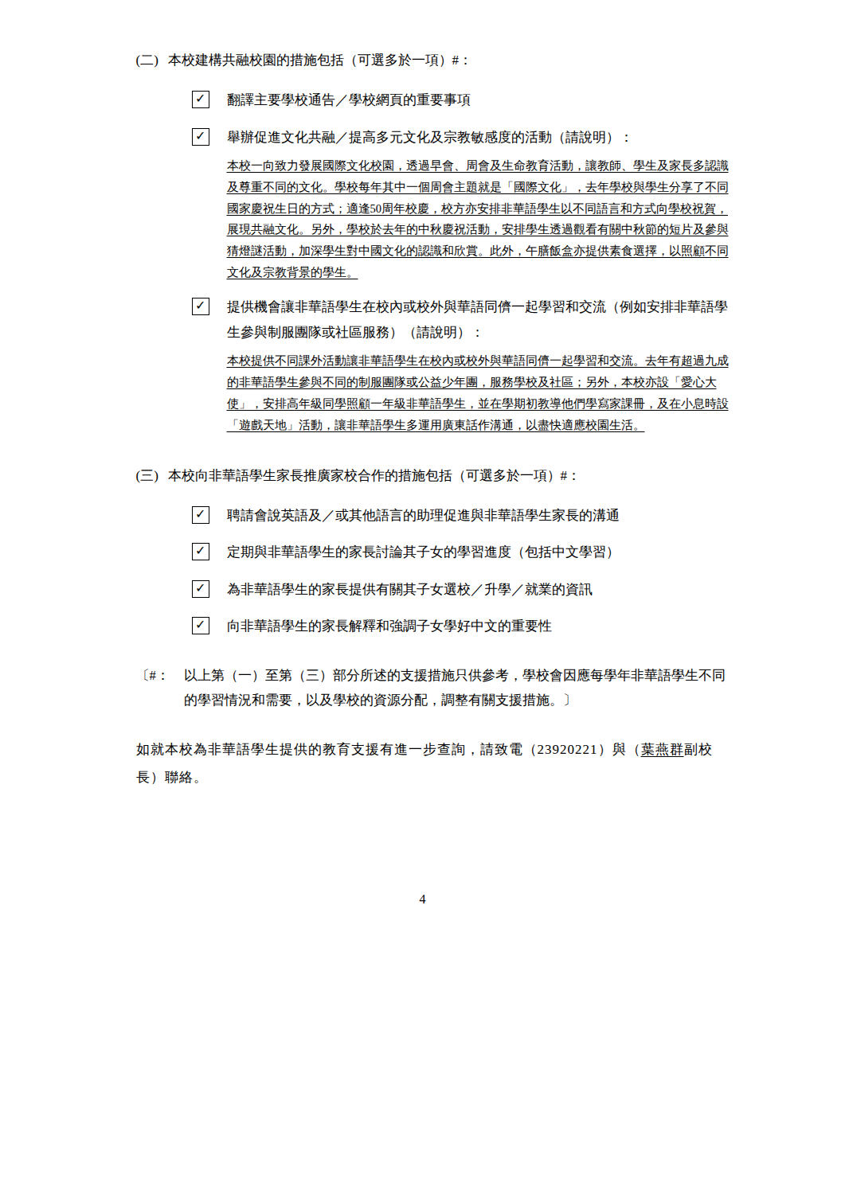(二)
本校建構共融校園的措施包括（可選多於一項）#：
✓
翻譯主要學校通告／學校網頁的重要事項
✓
舉辦促進文化共融／提高多元文化及宗教敏感度的活動（請說明）： 本校一向致力發展國際文化校園，透過早會、周會及生命教育活動，讓教師、學生及家長多認識及尊重不同的文化。學校每年其中一個周會主題就是「國際文化」，去年學校與學生分享了不同國家慶祝生日的方式；適逢50周年校慶，校方亦安排非華語學生以不同語言和方式向學校祝賀，展現共融文化。另外，學校於去年的中秋慶祝活動，安排學生透過觀看有關中秋節的短片及參與猜燈謎活動，加深學生對中國文化的認識和欣賞。此外，午膳飯盒亦提供素食選擇，以照顧不同文化及宗教背景的學生。
✓
提供機會讓非華語學生在校內或校外與華語同儕一起學習和交流（例如安排非華語學生參與制服團隊或社區服務）（請說明）： 本校提供不同課外活動讓非華語學生在校內或校外與華語同儕一起學習和交流。去年有超過九成的非華語學生參與不同的制服團隊或公益少年團，服務學校及社區；另外，本校亦設「愛心大使」，安排高年級同學照顧一年級非華語學生，並在學期初教導他們學寫家課冊，及在小息時設「遊戲天地」活動，讓非華語學生多運用廣東話作溝通，以盡快適應校園生活。
(三)
本校向非華語學生家長推廣家校合作的措施包括（可選多於一項）#：
✓
聘請會說英語及／或其他語言的助理促進與非華語學生家長的溝通
✓
定期與非華語學生的家長討論其子女的學習進度（包括中文學習）
✓
為非華語學生的家長提供有關其子女選校／升學／就業的資訊
✓
向非華語學生的家長解釋和強調子女學好中文的重要性
〔#：
以上第（一）至第（三）部分所述的支援措施只供參考，學校會因應每學年非華語學生不同的學習情況和需要，以及學校的資源分配，調整有關支援措施。〕
如就本校為非華語學生提供的教育支援有進一步查詢，請致電（23920221）與（葉燕群副校長）聯絡。
4